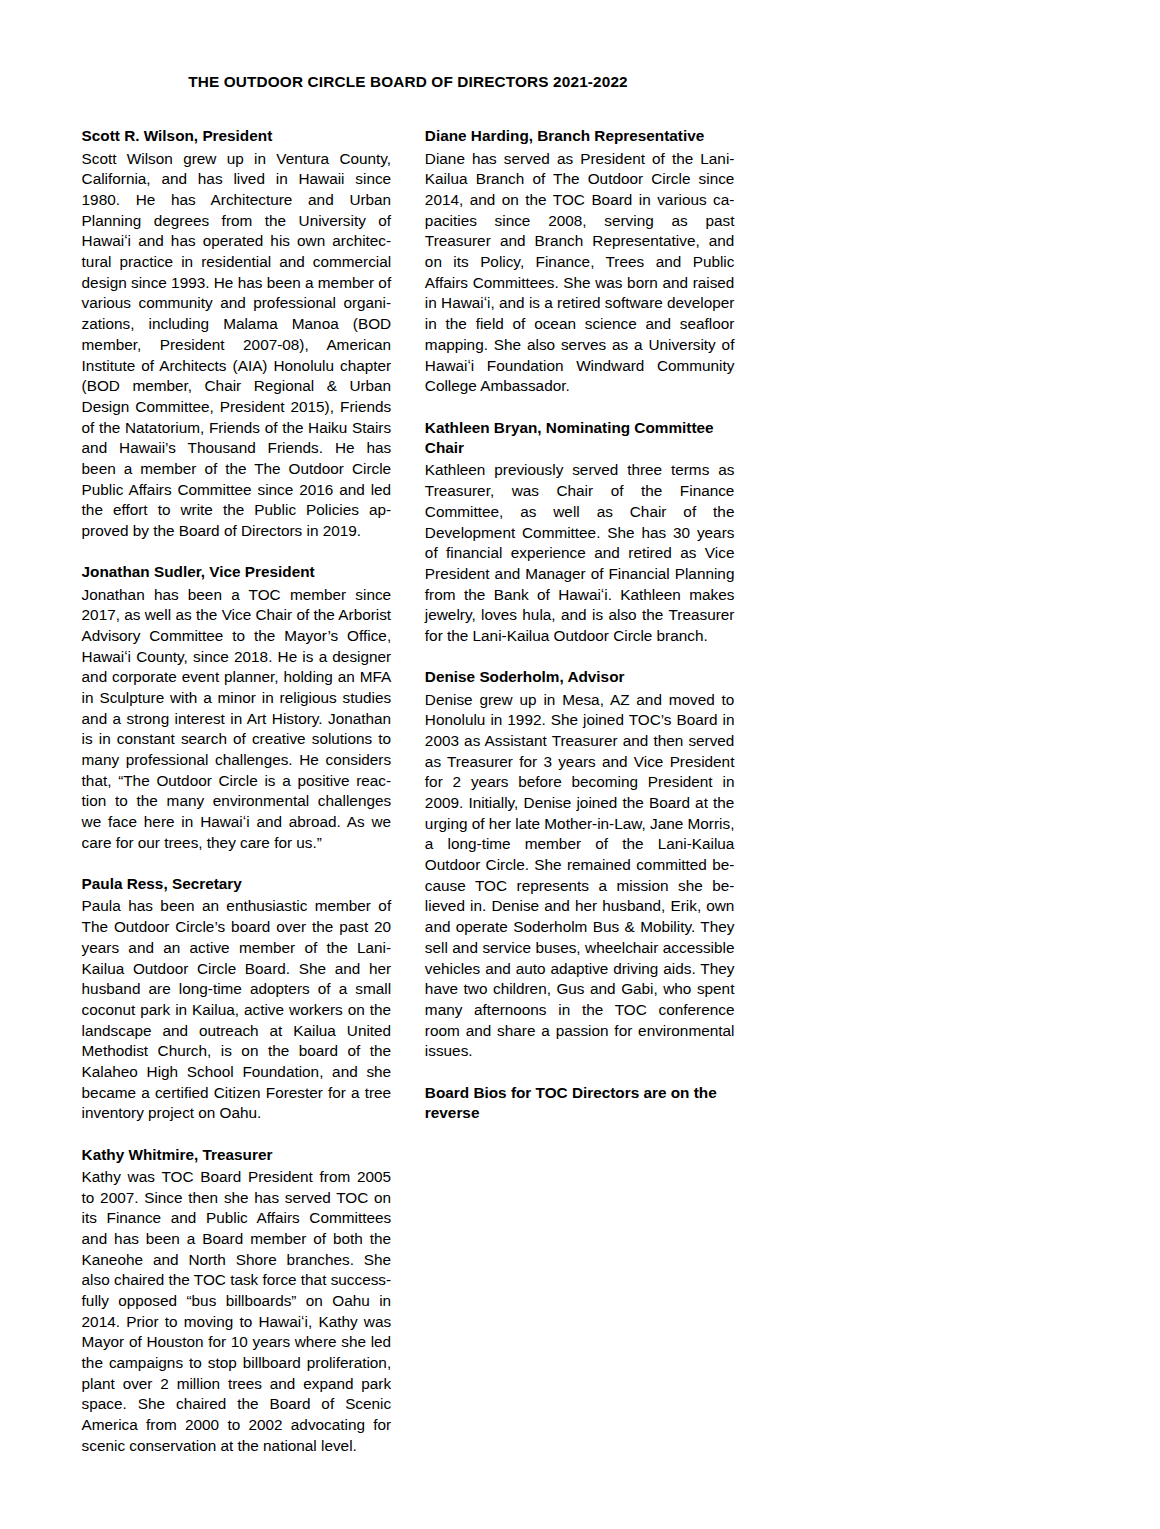THE OUTDOOR CIRCLE BOARD OF DIRECTORS 2021-2022
Scott R. Wilson, President
Scott Wilson grew up in Ventura County, California, and has lived in Hawaii since 1980. He has Architecture and Urban Planning degrees from the University of Hawaiʻi and has operated his own architectural practice in residential and commercial design since 1993. He has been a member of various community and professional organizations, including Malama Manoa (BOD member, President 2007-08), American Institute of Architects (AIA) Honolulu chapter (BOD member, Chair Regional & Urban Design Committee, President 2015), Friends of the Natatorium, Friends of the Haiku Stairs and Hawaii’s Thousand Friends. He has been a member of the The Outdoor Circle Public Affairs Committee since 2016 and led the effort to write the Public Policies approved by the Board of Directors in 2019.
Jonathan Sudler, Vice President
Jonathan has been a TOC member since 2017, as well as the Vice Chair of the Arborist Advisory Committee to the Mayor’s Office, Hawaiʻi County, since 2018. He is a designer and corporate event planner, holding an MFA in Sculpture with a minor in religious studies and a strong interest in Art History. Jonathan is in constant search of creative solutions to many professional challenges. He considers that, “The Outdoor Circle is a positive reaction to the many environmental challenges we face here in Hawaiʻi and abroad. As we care for our trees, they care for us.”
Paula Ress, Secretary
Paula has been an enthusiastic member of The Outdoor Circle’s board over the past 20 years and an active member of the Lani-Kailua Outdoor Circle Board. She and her husband are long-time adopters of a small coconut park in Kailua, active workers on the landscape and outreach at Kailua United Methodist Church, is on the board of the Kalaheo High School Foundation, and she became a certified Citizen Forester for a tree inventory project on Oahu.
Kathy Whitmire, Treasurer
Kathy was TOC Board President from 2005 to 2007. Since then she has served TOC on its Finance and Public Affairs Committees and has been a Board member of both the Kaneohe and North Shore branches. She also chaired the TOC task force that successfully opposed “bus billboards” on Oahu in 2014. Prior to moving to Hawaiʻi, Kathy was Mayor of Houston for 10 years where she led the campaigns to stop billboard proliferation, plant over 2 million trees and expand park space. She chaired the Board of Scenic America from 2000 to 2002 advocating for scenic conservation at the national level.
Diane Harding, Branch Representative
Diane has served as President of the Lani-Kailua Branch of The Outdoor Circle since 2014, and on the TOC Board in various capacities since 2008, serving as past Treasurer and Branch Representative, and on its Policy, Finance, Trees and Public Affairs Committees. She was born and raised in Hawaiʻi, and is a retired software developer in the field of ocean science and seafloor mapping. She also serves as a University of Hawaiʻi Foundation Windward Community College Ambassador.
Kathleen Bryan, Nominating Committee Chair
Kathleen previously served three terms as Treasurer, was Chair of the Finance Committee, as well as Chair of the Development Committee. She has 30 years of financial experience and retired as Vice President and Manager of Financial Planning from the Bank of Hawaiʻi. Kathleen makes jewelry, loves hula, and is also the Treasurer for the Lani-Kailua Outdoor Circle branch.
Denise Soderholm, Advisor
Denise grew up in Mesa, AZ and moved to Honolulu in 1992. She joined TOC’s Board in 2003 as Assistant Treasurer and then served as Treasurer for 3 years and Vice President for 2 years before becoming President in 2009. Initially, Denise joined the Board at the urging of her late Mother-in-Law, Jane Morris, a long-time member of the Lani-Kailua Outdoor Circle. She remained committed because TOC represents a mission she believed in. Denise and her husband, Erik, own and operate Soderholm Bus & Mobility. They sell and service buses, wheelchair accessible vehicles and auto adaptive driving aids. They have two children, Gus and Gabi, who spent many afternoons in the TOC conference room and share a passion for environmental issues.
Board Bios for TOC Directors are on the reverse